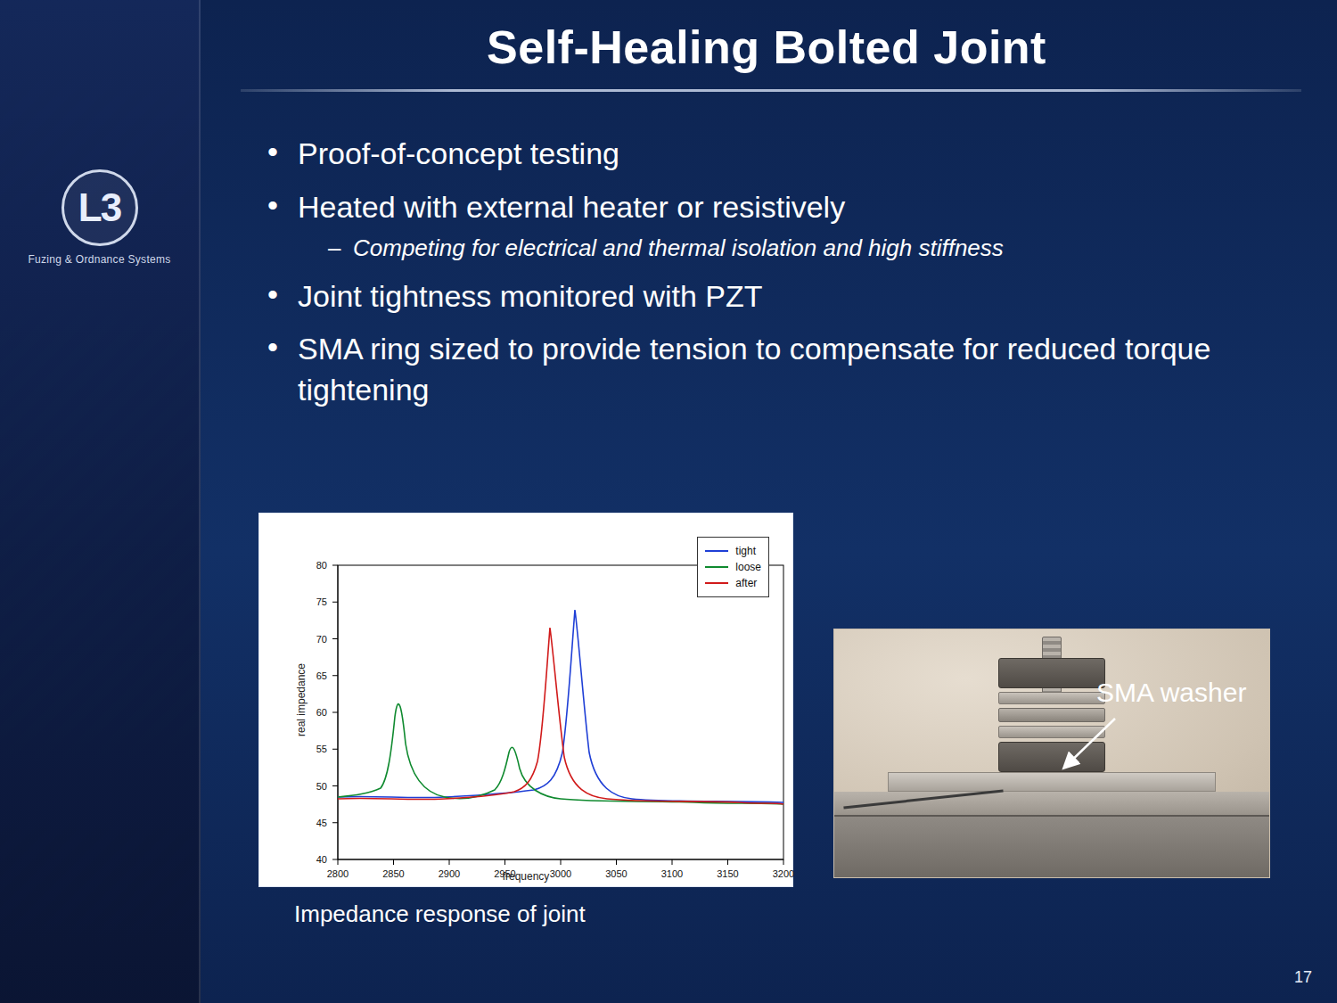L3
Fuzing & Ordnance Systems
Self-Healing Bolted Joint
Proof-of-concept testing
Heated with external heater or resistively
Competing for electrical and thermal isolation and high stiffness
Joint tightness monitored with PZT
SMA ring sized to provide tension to compensate for reduced torque tightening
real impedance
frequency
tight
loose
after
40 45 50 55 60 65 70 75 80 2800 2850 2900 2950 3000 3050 3100 3150 3200
Impedance response of joint
SMA washer
17